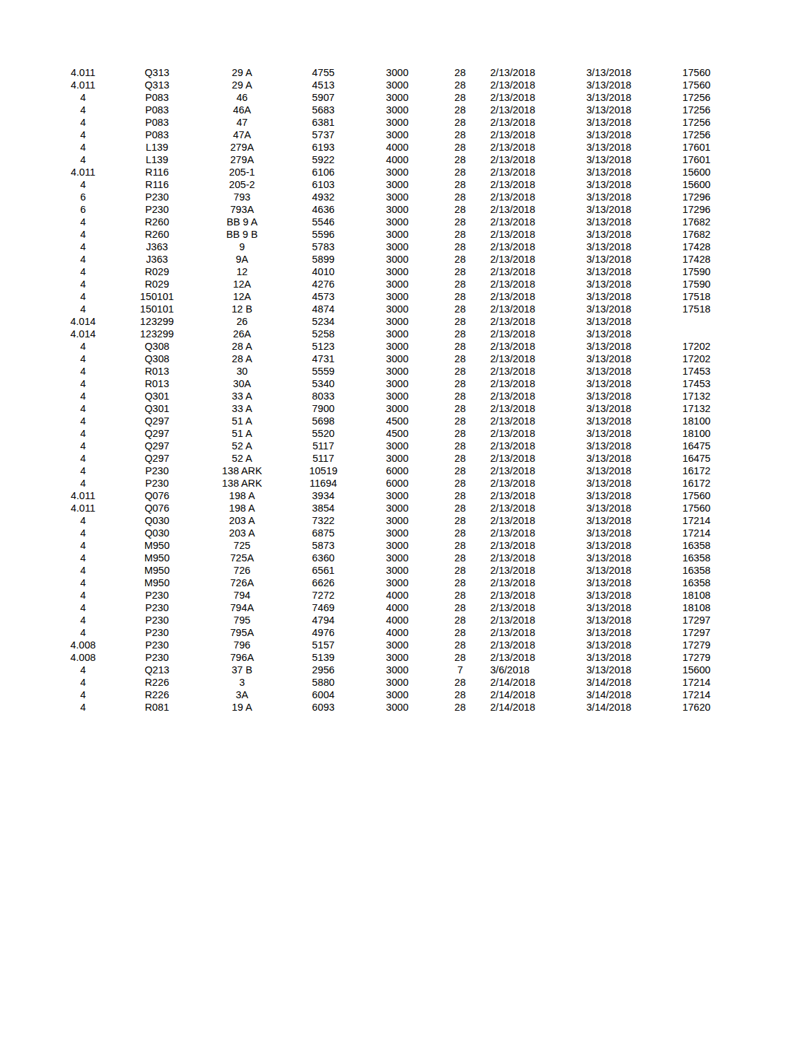| 4.011 | Q313 | 29 A | 4755 | 3000 | 28 | 2/13/2018 | 3/13/2018 | 17560 |
| 4.011 | Q313 | 29 A | 4513 | 3000 | 28 | 2/13/2018 | 3/13/2018 | 17560 |
| 4 | P083 | 46 | 5907 | 3000 | 28 | 2/13/2018 | 3/13/2018 | 17256 |
| 4 | P083 | 46A | 5683 | 3000 | 28 | 2/13/2018 | 3/13/2018 | 17256 |
| 4 | P083 | 47 | 6381 | 3000 | 28 | 2/13/2018 | 3/13/2018 | 17256 |
| 4 | P083 | 47A | 5737 | 3000 | 28 | 2/13/2018 | 3/13/2018 | 17256 |
| 4 | L139 | 279A | 6193 | 4000 | 28 | 2/13/2018 | 3/13/2018 | 17601 |
| 4 | L139 | 279A | 5922 | 4000 | 28 | 2/13/2018 | 3/13/2018 | 17601 |
| 4.011 | R116 | 205-1 | 6106 | 3000 | 28 | 2/13/2018 | 3/13/2018 | 15600 |
| 4 | R116 | 205-2 | 6103 | 3000 | 28 | 2/13/2018 | 3/13/2018 | 15600 |
| 6 | P230 | 793 | 4932 | 3000 | 28 | 2/13/2018 | 3/13/2018 | 17296 |
| 6 | P230 | 793A | 4636 | 3000 | 28 | 2/13/2018 | 3/13/2018 | 17296 |
| 4 | R260 | BB 9 A | 5546 | 3000 | 28 | 2/13/2018 | 3/13/2018 | 17682 |
| 4 | R260 | BB 9 B | 5596 | 3000 | 28 | 2/13/2018 | 3/13/2018 | 17682 |
| 4 | J363 | 9 | 5783 | 3000 | 28 | 2/13/2018 | 3/13/2018 | 17428 |
| 4 | J363 | 9A | 5899 | 3000 | 28 | 2/13/2018 | 3/13/2018 | 17428 |
| 4 | R029 | 12 | 4010 | 3000 | 28 | 2/13/2018 | 3/13/2018 | 17590 |
| 4 | R029 | 12A | 4276 | 3000 | 28 | 2/13/2018 | 3/13/2018 | 17590 |
| 4 | 150101 | 12A | 4573 | 3000 | 28 | 2/13/2018 | 3/13/2018 | 17518 |
| 4 | 150101 | 12 B | 4874 | 3000 | 28 | 2/13/2018 | 3/13/2018 | 17518 |
| 4.014 | 123299 | 26 | 5234 | 3000 | 28 | 2/13/2018 | 3/13/2018 | |
| 4.014 | 123299 | 26A | 5258 | 3000 | 28 | 2/13/2018 | 3/13/2018 | |
| 4 | Q308 | 28 A | 5123 | 3000 | 28 | 2/13/2018 | 3/13/2018 | 17202 |
| 4 | Q308 | 28 A | 4731 | 3000 | 28 | 2/13/2018 | 3/13/2018 | 17202 |
| 4 | R013 | 30 | 5559 | 3000 | 28 | 2/13/2018 | 3/13/2018 | 17453 |
| 4 | R013 | 30A | 5340 | 3000 | 28 | 2/13/2018 | 3/13/2018 | 17453 |
| 4 | Q301 | 33 A | 8033 | 3000 | 28 | 2/13/2018 | 3/13/2018 | 17132 |
| 4 | Q301 | 33 A | 7900 | 3000 | 28 | 2/13/2018 | 3/13/2018 | 17132 |
| 4 | Q297 | 51 A | 5698 | 4500 | 28 | 2/13/2018 | 3/13/2018 | 18100 |
| 4 | Q297 | 51 A | 5520 | 4500 | 28 | 2/13/2018 | 3/13/2018 | 18100 |
| 4 | Q297 | 52 A | 5117 | 3000 | 28 | 2/13/2018 | 3/13/2018 | 16475 |
| 4 | Q297 | 52 A | 5117 | 3000 | 28 | 2/13/2018 | 3/13/2018 | 16475 |
| 4 | P230 | 138 ARK | 10519 | 6000 | 28 | 2/13/2018 | 3/13/2018 | 16172 |
| 4 | P230 | 138 ARK | 11694 | 6000 | 28 | 2/13/2018 | 3/13/2018 | 16172 |
| 4.011 | Q076 | 198 A | 3934 | 3000 | 28 | 2/13/2018 | 3/13/2018 | 17560 |
| 4.011 | Q076 | 198 A | 3854 | 3000 | 28 | 2/13/2018 | 3/13/2018 | 17560 |
| 4 | Q030 | 203 A | 7322 | 3000 | 28 | 2/13/2018 | 3/13/2018 | 17214 |
| 4 | Q030 | 203 A | 6875 | 3000 | 28 | 2/13/2018 | 3/13/2018 | 17214 |
| 4 | M950 | 725 | 5873 | 3000 | 28 | 2/13/2018 | 3/13/2018 | 16358 |
| 4 | M950 | 725A | 6360 | 3000 | 28 | 2/13/2018 | 3/13/2018 | 16358 |
| 4 | M950 | 726 | 6561 | 3000 | 28 | 2/13/2018 | 3/13/2018 | 16358 |
| 4 | M950 | 726A | 6626 | 3000 | 28 | 2/13/2018 | 3/13/2018 | 16358 |
| 4 | P230 | 794 | 7272 | 4000 | 28 | 2/13/2018 | 3/13/2018 | 18108 |
| 4 | P230 | 794A | 7469 | 4000 | 28 | 2/13/2018 | 3/13/2018 | 18108 |
| 4 | P230 | 795 | 4794 | 4000 | 28 | 2/13/2018 | 3/13/2018 | 17297 |
| 4 | P230 | 795A | 4976 | 4000 | 28 | 2/13/2018 | 3/13/2018 | 17297 |
| 4.008 | P230 | 796 | 5157 | 3000 | 28 | 2/13/2018 | 3/13/2018 | 17279 |
| 4.008 | P230 | 796A | 5139 | 3000 | 28 | 2/13/2018 | 3/13/2018 | 17279 |
| 4 | Q213 | 37 B | 2956 | 3000 | 7 | 3/6/2018 | 3/13/2018 | 15600 |
| 4 | R226 | 3 | 5880 | 3000 | 28 | 2/14/2018 | 3/14/2018 | 17214 |
| 4 | R226 | 3A | 6004 | 3000 | 28 | 2/14/2018 | 3/14/2018 | 17214 |
| 4 | R081 | 19 A | 6093 | 3000 | 28 | 2/14/2018 | 3/14/2018 | 17620 |